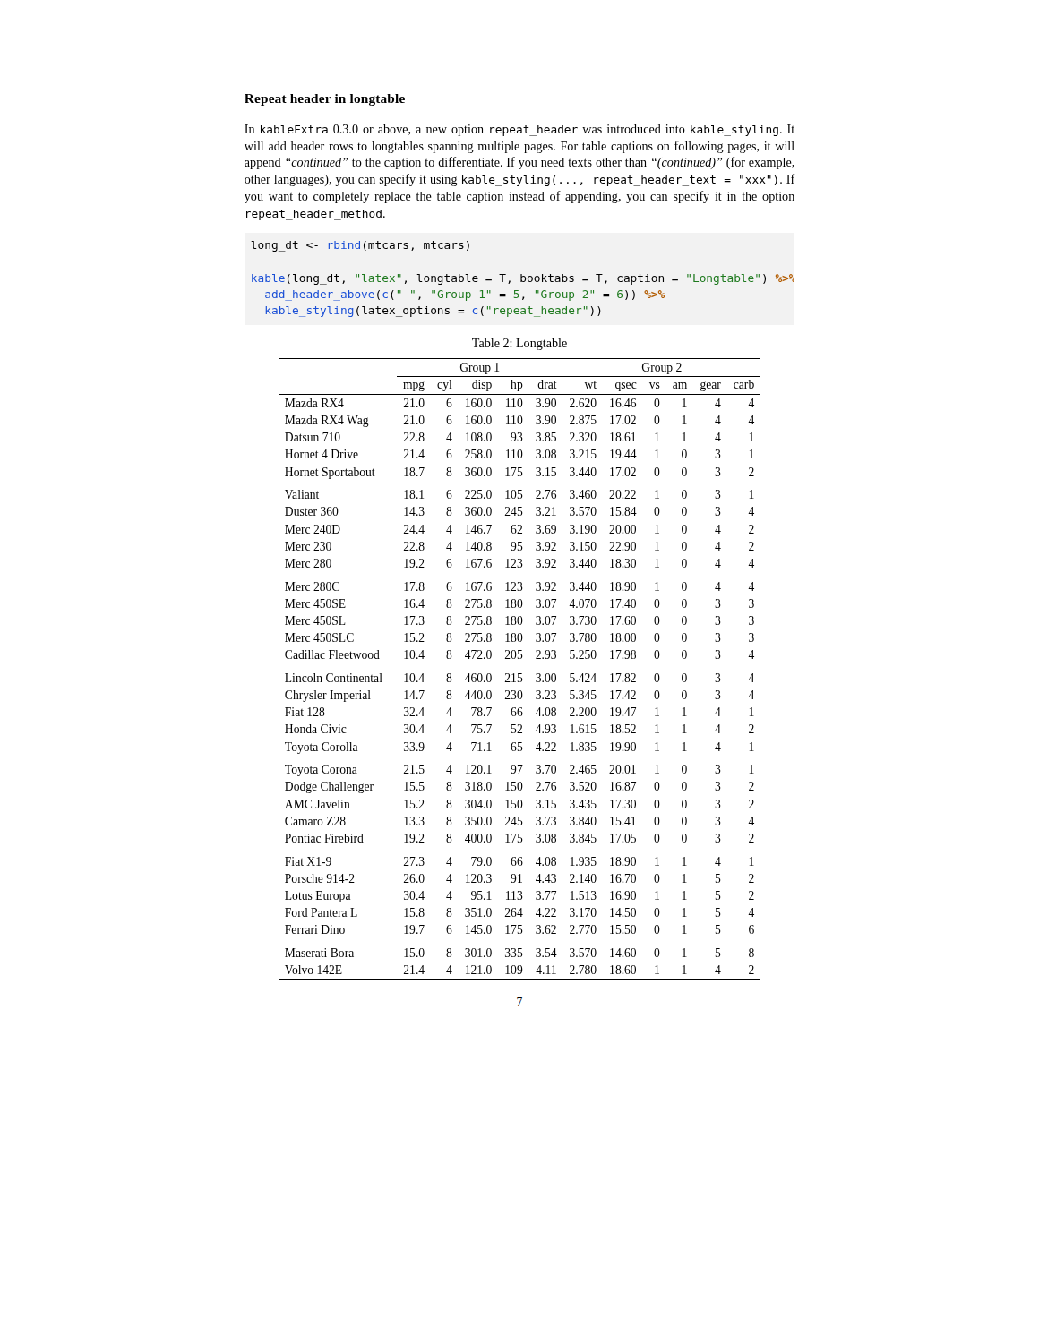Repeat header in longtable
In kableExtra 0.3.0 or above, a new option repeat_header was introduced into kable_styling. It will add header rows to longtables spanning multiple pages. For table captions on following pages, it will append “continued” to the caption to differentiate. If you need texts other than “(continued)” (for example, other languages), you can specify it using kable_styling(..., repeat_header_text = "xxx"). If you want to completely replace the table caption instead of appending, you can specify it in the option repeat_header_method.
long_dt <- rbind(mtcars, mtcars) kable(long_dt, "latex", longtable = T, booktabs = T, caption = "Longtable") %>% add_header_above(c(" ", "Group 1" = 5, "Group 2" = 6)) %>% kable_styling(latex_options = c("repeat_header"))
Table 2: Longtable
| | Group 1 | Group 2 |
| --- | --- | --- |
| | mpg | cyl | disp | hp | drat | wt | qsec | vs | am | gear | carb |
| Mazda RX4 | 21.0 | 6 | 160.0 | 110 | 3.90 | 2.620 | 16.46 | 0 | 1 | 4 | 4 |
| Mazda RX4 Wag | 21.0 | 6 | 160.0 | 110 | 3.90 | 2.875 | 17.02 | 0 | 1 | 4 | 4 |
| Datsun 710 | 22.8 | 4 | 108.0 | 93 | 3.85 | 2.320 | 18.61 | 1 | 1 | 4 | 1 |
| Hornet 4 Drive | 21.4 | 6 | 258.0 | 110 | 3.08 | 3.215 | 19.44 | 1 | 0 | 3 | 1 |
| Hornet Sportabout | 18.7 | 8 | 360.0 | 175 | 3.15 | 3.440 | 17.02 | 0 | 0 | 3 | 2 |
| Valiant | 18.1 | 6 | 225.0 | 105 | 2.76 | 3.460 | 20.22 | 1 | 0 | 3 | 1 |
| Duster 360 | 14.3 | 8 | 360.0 | 245 | 3.21 | 3.570 | 15.84 | 0 | 0 | 3 | 4 |
| Merc 240D | 24.4 | 4 | 146.7 | 62 | 3.69 | 3.190 | 20.00 | 1 | 0 | 4 | 2 |
| Merc 230 | 22.8 | 4 | 140.8 | 95 | 3.92 | 3.150 | 22.90 | 1 | 0 | 4 | 2 |
| Merc 280 | 19.2 | 6 | 167.6 | 123 | 3.92 | 3.440 | 18.30 | 1 | 0 | 4 | 4 |
| Merc 280C | 17.8 | 6 | 167.6 | 123 | 3.92 | 3.440 | 18.90 | 1 | 0 | 4 | 4 |
| Merc 450SE | 16.4 | 8 | 275.8 | 180 | 3.07 | 4.070 | 17.40 | 0 | 0 | 3 | 3 |
| Merc 450SL | 17.3 | 8 | 275.8 | 180 | 3.07 | 3.730 | 17.60 | 0 | 0 | 3 | 3 |
| Merc 450SLC | 15.2 | 8 | 275.8 | 180 | 3.07 | 3.780 | 18.00 | 0 | 0 | 3 | 3 |
| Cadillac Fleetwood | 10.4 | 8 | 472.0 | 205 | 2.93 | 5.250 | 17.98 | 0 | 0 | 3 | 4 |
| Lincoln Continental | 10.4 | 8 | 460.0 | 215 | 3.00 | 5.424 | 17.82 | 0 | 0 | 3 | 4 |
| Chrysler Imperial | 14.7 | 8 | 440.0 | 230 | 3.23 | 5.345 | 17.42 | 0 | 0 | 3 | 4 |
| Fiat 128 | 32.4 | 4 | 78.7 | 66 | 4.08 | 2.200 | 19.47 | 1 | 1 | 4 | 1 |
| Honda Civic | 30.4 | 4 | 75.7 | 52 | 4.93 | 1.615 | 18.52 | 1 | 1 | 4 | 2 |
| Toyota Corolla | 33.9 | 4 | 71.1 | 65 | 4.22 | 1.835 | 19.90 | 1 | 1 | 4 | 1 |
| Toyota Corona | 21.5 | 4 | 120.1 | 97 | 3.70 | 2.465 | 20.01 | 1 | 0 | 3 | 1 |
| Dodge Challenger | 15.5 | 8 | 318.0 | 150 | 2.76 | 3.520 | 16.87 | 0 | 0 | 3 | 2 |
| AMC Javelin | 15.2 | 8 | 304.0 | 150 | 3.15 | 3.435 | 17.30 | 0 | 0 | 3 | 2 |
| Camaro Z28 | 13.3 | 8 | 350.0 | 245 | 3.73 | 3.840 | 15.41 | 0 | 0 | 3 | 4 |
| Pontiac Firebird | 19.2 | 8 | 400.0 | 175 | 3.08 | 3.845 | 17.05 | 0 | 0 | 3 | 2 |
| Fiat X1-9 | 27.3 | 4 | 79.0 | 66 | 4.08 | 1.935 | 18.90 | 1 | 1 | 4 | 1 |
| Porsche 914-2 | 26.0 | 4 | 120.3 | 91 | 4.43 | 2.140 | 16.70 | 0 | 1 | 5 | 2 |
| Lotus Europa | 30.4 | 4 | 95.1 | 113 | 3.77 | 1.513 | 16.90 | 1 | 1 | 5 | 2 |
| Ford Pantera L | 15.8 | 8 | 351.0 | 264 | 4.22 | 3.170 | 14.50 | 0 | 1 | 5 | 4 |
| Ferrari Dino | 19.7 | 6 | 145.0 | 175 | 3.62 | 2.770 | 15.50 | 0 | 1 | 5 | 6 |
| Maserati Bora | 15.0 | 8 | 301.0 | 335 | 3.54 | 3.570 | 14.60 | 0 | 1 | 5 | 8 |
| Volvo 142E | 21.4 | 4 | 121.0 | 109 | 4.11 | 2.780 | 18.60 | 1 | 1 | 4 | 2 |
7